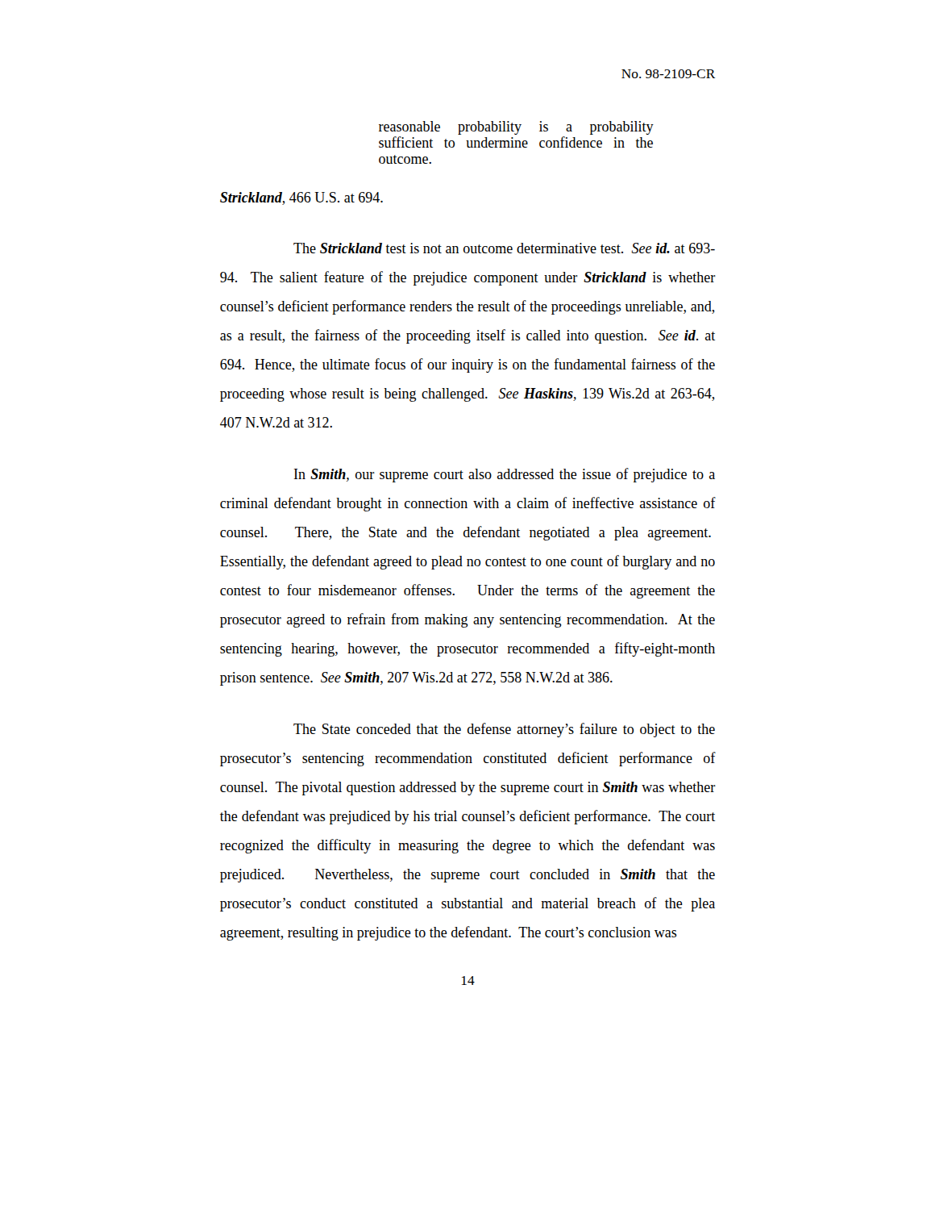No. 98-2109-CR
reasonable probability is a probability sufficient to undermine confidence in the outcome.
Strickland, 466 U.S. at 694.
The Strickland test is not an outcome determinative test. See id. at 693-94. The salient feature of the prejudice component under Strickland is whether counsel’s deficient performance renders the result of the proceedings unreliable, and, as a result, the fairness of the proceeding itself is called into question. See id. at 694. Hence, the ultimate focus of our inquiry is on the fundamental fairness of the proceeding whose result is being challenged. See Haskins, 139 Wis.2d at 263-64, 407 N.W.2d at 312.
In Smith, our supreme court also addressed the issue of prejudice to a criminal defendant brought in connection with a claim of ineffective assistance of counsel. There, the State and the defendant negotiated a plea agreement. Essentially, the defendant agreed to plead no contest to one count of burglary and no contest to four misdemeanor offenses. Under the terms of the agreement the prosecutor agreed to refrain from making any sentencing recommendation. At the sentencing hearing, however, the prosecutor recommended a fifty-eight-month prison sentence. See Smith, 207 Wis.2d at 272, 558 N.W.2d at 386.
The State conceded that the defense attorney’s failure to object to the prosecutor’s sentencing recommendation constituted deficient performance of counsel. The pivotal question addressed by the supreme court in Smith was whether the defendant was prejudiced by his trial counsel’s deficient performance. The court recognized the difficulty in measuring the degree to which the defendant was prejudiced. Nevertheless, the supreme court concluded in Smith that the prosecutor’s conduct constituted a substantial and material breach of the plea agreement, resulting in prejudice to the defendant. The court’s conclusion was
14